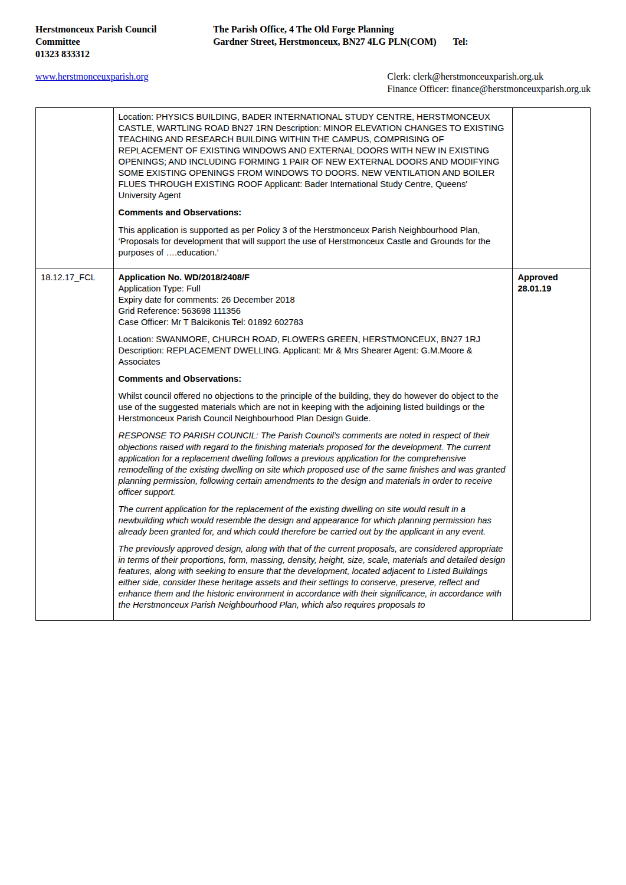Herstmonceux Parish Council
Committee
01323 833312
The Parish Office, 4 The Old Forge Planning
Gardner Street, Herstmonceux, BN27 4LG PLN(COM) Tel:
www.herstmonceuxparish.org
Clerk: clerk@herstmonceuxparish.org.uk
Finance Officer: finance@herstmonceuxparish.org.uk
| | Location: PHYSICS BUILDING, BADER INTERNATIONAL STUDY CENTRE, HERSTMONCEUX CASTLE, WARTLING ROAD BN27 1RN Description: MINOR ELEVATION CHANGES TO EXISTING TEACHING AND RESEARCH BUILDING WITHIN THE CAMPUS, COMPRISING OF REPLACEMENT OF EXISTING WINDOWS AND EXTERNAL DOORS WITH NEW IN EXISTING OPENINGS; AND INCLUDING FORMING 1 PAIR OF NEW EXTERNAL DOORS AND MODIFYING SOME EXISTING OPENINGS FROM WINDOWS TO DOORS. NEW VENTILATION AND BOILER FLUES THROUGH EXISTING ROOF Applicant: Bader International Study Centre, Queens' University Agent Comments and Observations: This application is supported as per Policy 3 of the Herstmonceux Parish Neighbourhood Plan, ‘Proposals for development that will support the use of Herstmonceux Castle and Grounds for the purposes of ….education.’ | |
| 18.12.17_FCL | Application No. WD/2018/2408/F Application Type: Full Expiry date for comments: 26 December 2018 Grid Reference: 563698 111356 Case Officer: Mr T Balcikonis Tel: 01892 602783 Location: SWANMORE, CHURCH ROAD, FLOWERS GREEN, HERSTMONCEUX, BN27 1RJ Description: REPLACEMENT DWELLING. Applicant: Mr & Mrs Shearer Agent: G.M.Moore & Associates Comments and Observations: Whilst council offered no objections to the principle of the building, they do however do object to the use of the suggested materials which are not in keeping with the adjoining listed buildings or the Herstmonceux Parish Council Neighbourhood Plan Design Guide. RESPONSE TO PARISH COUNCIL: The Parish Council’s comments are noted in respect of their objections raised with regard to the finishing materials proposed for the development. The current application for a replacement dwelling follows a previous application for the comprehensive remodelling of the existing dwelling on site which proposed use of the same finishes and was granted planning permission, following certain amendments to the design and materials in order to receive officer support. The current application for the replacement of the existing dwelling on site would result in a newbuilding which would resemble the design and appearance for which planning permission has already been granted for, and which could therefore be carried out by the applicant in any event. The previously approved design, along with that of the current proposals, are considered appropriate in terms of their proportions, form, massing, density, height, size, scale, materials and detailed design features, along with seeking to ensure that the development, located adjacent to Listed Buildings either side, consider these heritage assets and their settings to conserve, preserve, reflect and enhance them and the historic environment in accordance with their significance, in accordance with the Herstmonceux Parish Neighbourhood Plan, which also requires proposals to | Approved 28.01.19 |